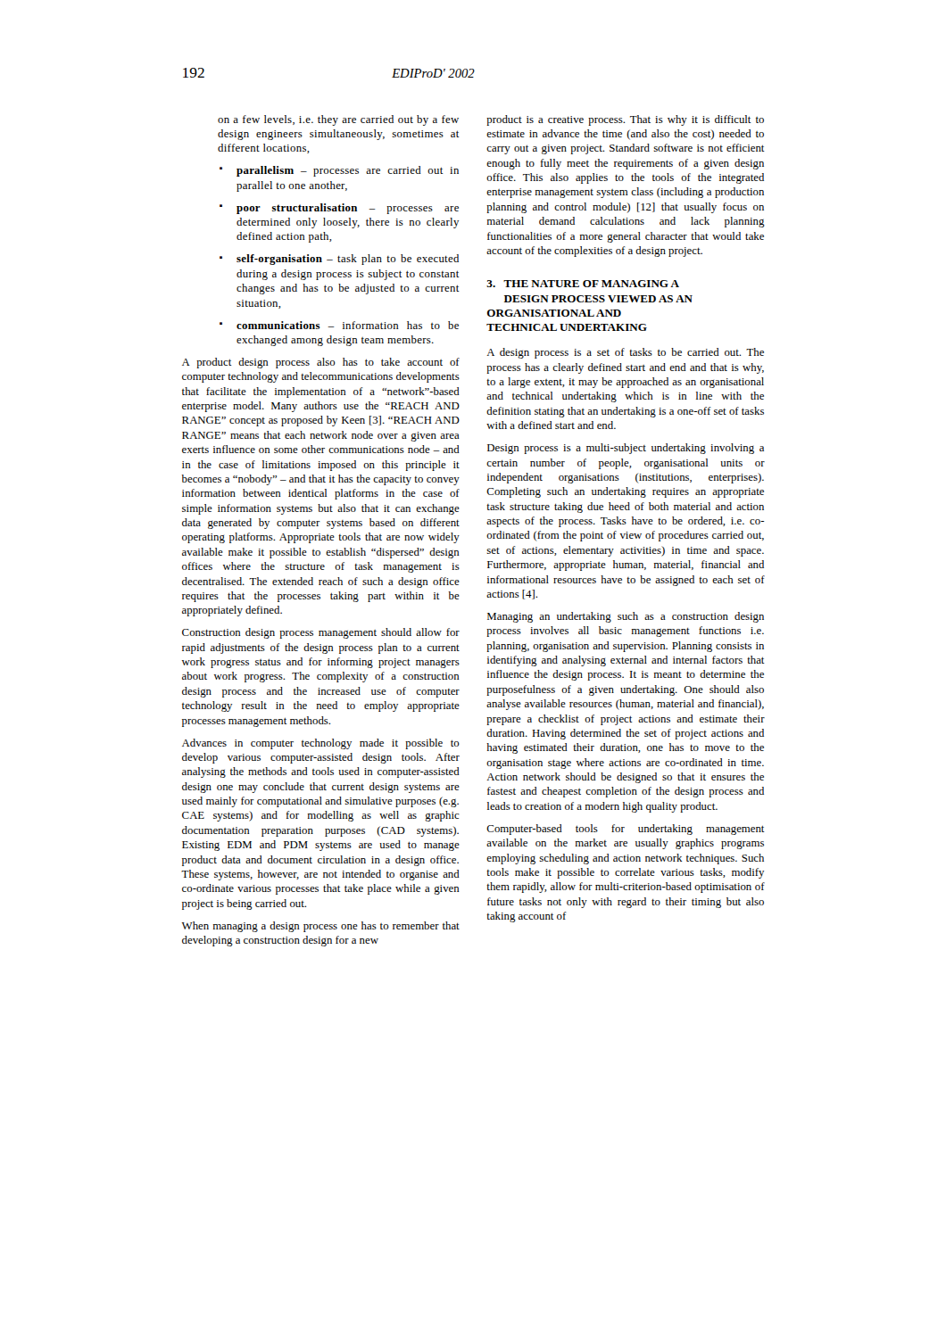192
EDIProD' 2002
on a few levels, i.e. they are carried out by a few design engineers simultaneously, sometimes at different locations,
parallelism – processes are carried out in parallel to one another,
poor structuralisation – processes are determined only loosely, there is no clearly defined action path,
self-organisation – task plan to be executed during a design process is subject to constant changes and has to be adjusted to a current situation,
communications – information has to be exchanged among design team members.
A product design process also has to take account of computer technology and telecommunications developments that facilitate the implementation of a “network”-based enterprise model. Many authors use the “REACH AND RANGE” concept as proposed by Keen [3]. “REACH AND RANGE” means that each network node over a given area exerts influence on some other communications node – and in the case of limitations imposed on this principle it becomes a “nobody” – and that it has the capacity to convey information between identical platforms in the case of simple information systems but also that it can exchange data generated by computer systems based on different operating platforms. Appropriate tools that are now widely available make it possible to establish “dispersed” design offices where the structure of task management is decentralised. The extended reach of such a design office requires that the processes taking part within it be appropriately defined.
Construction design process management should allow for rapid adjustments of the design process plan to a current work progress status and for informing project managers about work progress. The complexity of a construction design process and the increased use of computer technology result in the need to employ appropriate processes management methods.
Advances in computer technology made it possible to develop various computer-assisted design tools. After analysing the methods and tools used in computer-assisted design one may conclude that current design systems are used mainly for computational and simulative purposes (e.g. CAE systems) and for modelling as well as graphic documentation preparation purposes (CAD systems). Existing EDM and PDM systems are used to manage product data and document circulation in a design office. These systems, however, are not intended to organise and co-ordinate various processes that take place while a given project is being carried out.
When managing a design process one has to remember that developing a construction design for a new
product is a creative process. That is why it is difficult to estimate in advance the time (and also the cost) needed to carry out a given project. Standard software is not efficient enough to fully meet the requirements of a given design office. This also applies to the tools of the integrated enterprise management system class (including a production planning and control module) [12] that usually focus on material demand calculations and lack planning functionalities of a more general character that would take account of the complexities of a design project.
3. THE NATURE OF MANAGING A
DESIGN PROCESS VIEWED AS AN
ORGANISATIONAL AND
TECHNICAL UNDERTAKING
A design process is a set of tasks to be carried out. The process has a clearly defined start and end and that is why, to a large extent, it may be approached as an organisational and technical undertaking which is in line with the definition stating that an undertaking is a one-off set of tasks with a defined start and end.
Design process is a multi-subject undertaking involving a certain number of people, organisational units or independent organisations (institutions, enterprises). Completing such an undertaking requires an appropriate task structure taking due heed of both material and action aspects of the process. Tasks have to be ordered, i.e. co-ordinated (from the point of view of procedures carried out, set of actions, elementary activities) in time and space. Furthermore, appropriate human, material, financial and informational resources have to be assigned to each set of actions [4].
Managing an undertaking such as a construction design process involves all basic management functions i.e. planning, organisation and supervision. Planning consists in identifying and analysing external and internal factors that influence the design process. It is meant to determine the purposefulness of a given undertaking. One should also analyse available resources (human, material and financial), prepare a checklist of project actions and estimate their duration. Having determined the set of project actions and having estimated their duration, one has to move to the organisation stage where actions are co-ordinated in time. Action network should be designed so that it ensures the fastest and cheapest completion of the design process and leads to creation of a modern high quality product.
Computer-based tools for undertaking management available on the market are usually graphics programs employing scheduling and action network techniques. Such tools make it possible to correlate various tasks, modify them rapidly, allow for multi-criterion-based optimisation of future tasks not only with regard to their timing but also taking account of